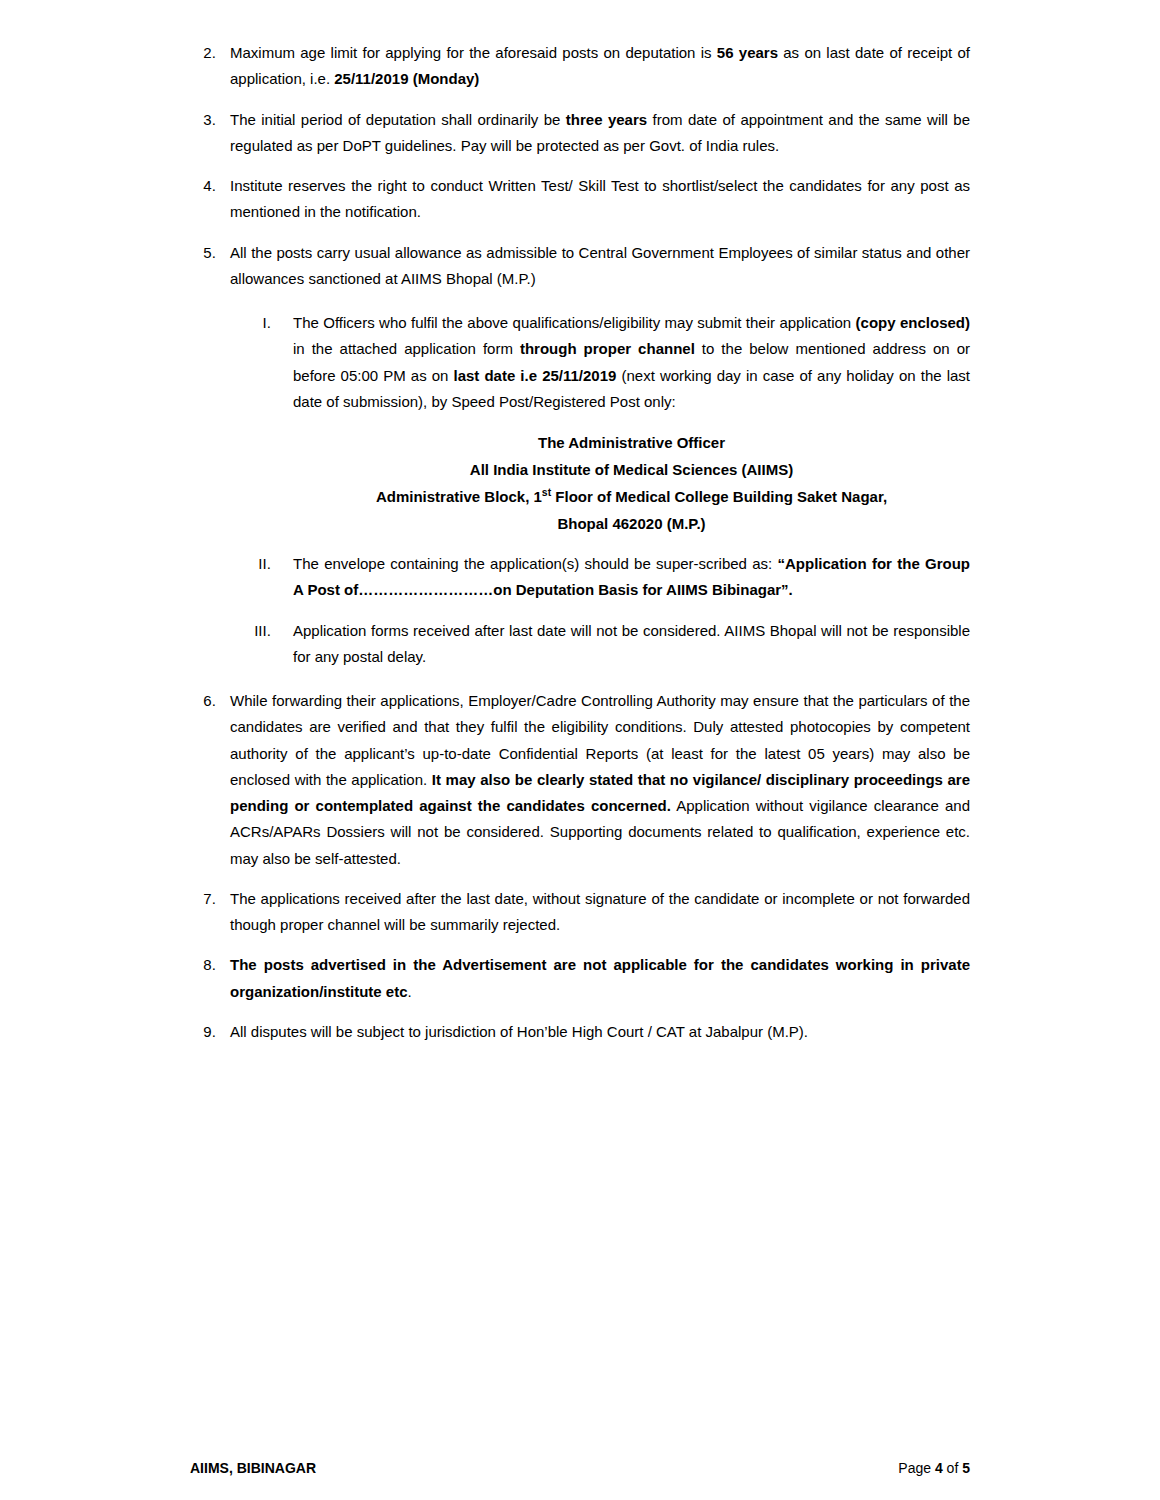Maximum age limit for applying for the aforesaid posts on deputation is 56 years as on last date of receipt of application, i.e. 25/11/2019 (Monday)
The initial period of deputation shall ordinarily be three years from date of appointment and the same will be regulated as per DoPT guidelines. Pay will be protected as per Govt. of India rules.
Institute reserves the right to conduct Written Test/ Skill Test to shortlist/select the candidates for any post as mentioned in the notification.
All the posts carry usual allowance as admissible to Central Government Employees of similar status and other allowances sanctioned at AIIMS Bhopal (M.P.)
The Officers who fulfil the above qualifications/eligibility may submit their application (copy enclosed) in the attached application form through proper channel to the below mentioned address on or before 05:00 PM as on last date i.e 25/11/2019 (next working day in case of any holiday on the last date of submission), by Speed Post/Registered Post only:
The Administrative Officer
All India Institute of Medical Sciences (AIIMS)
Administrative Block, 1st Floor of Medical College Building Saket Nagar,
Bhopal 462020 (M.P.)
The envelope containing the application(s) should be super-scribed as: “Application for the Group A Post of………………………on Deputation Basis for AIIMS Bibinagar”.
Application forms received after last date will not be considered. AIIMS Bhopal will not be responsible for any postal delay.
While forwarding their applications, Employer/Cadre Controlling Authority may ensure that the particulars of the candidates are verified and that they fulfil the eligibility conditions. Duly attested photocopies by competent authority of the applicant’s up-to-date Confidential Reports (at least for the latest 05 years) may also be enclosed with the application. It may also be clearly stated that no vigilance/ disciplinary proceedings are pending or contemplated against the candidates concerned. Application without vigilance clearance and ACRs/APARs Dossiers will not be considered. Supporting documents related to qualification, experience etc. may also be self-attested.
The applications received after the last date, without signature of the candidate or incomplete or not forwarded though proper channel will be summarily rejected.
The posts advertised in the Advertisement are not applicable for the candidates working in private organization/institute etc.
All disputes will be subject to jurisdiction of Hon’ble High Court / CAT at Jabalpur (M.P).
AIIMS, BIBINAGAR
Page 4 of 5